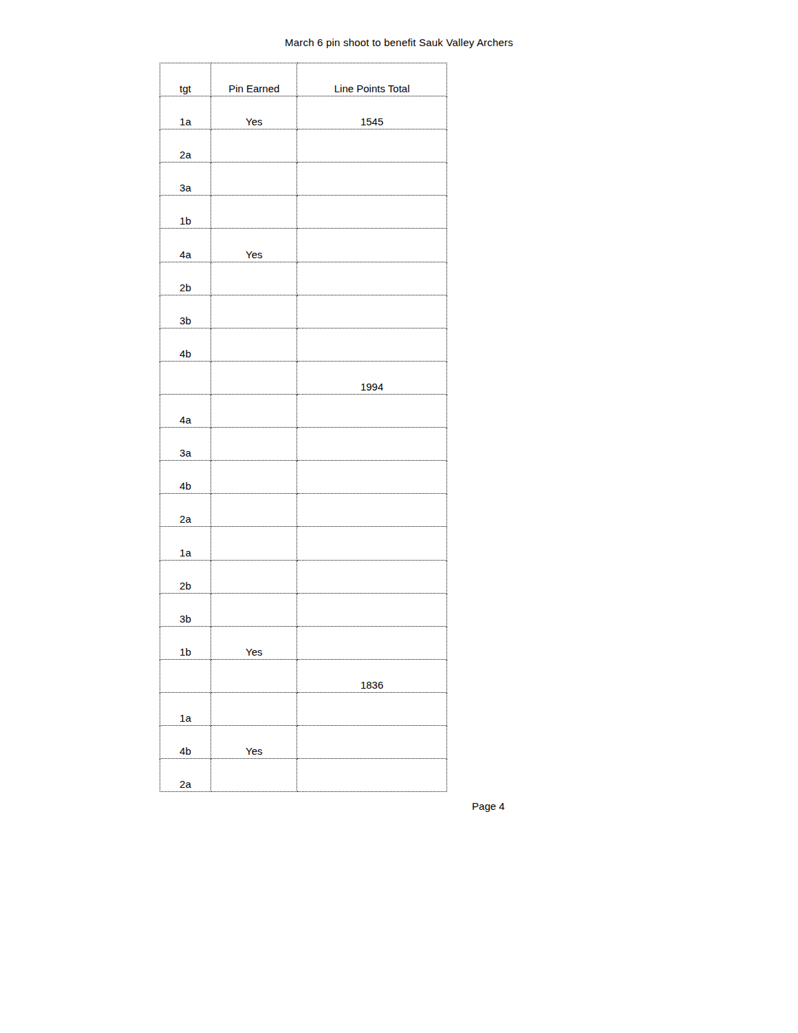March 6 pin shoot to benefit Sauk Valley Archers
| tgt | Pin Earned | Line Points Total |
| --- | --- | --- |
| 1a | Yes | 1545 |
| 2a | | |
| 3a | | |
| 1b | | |
| 4a | Yes | |
| 2b | | |
| 3b | | |
| 4b | | |
| | | 1994 |
| 4a | | |
| 3a | | |
| 4b | | |
| 2a | | |
| 1a | | |
| 2b | | |
| 3b | | |
| 1b | Yes | |
| | | 1836 |
| 1a | | |
| 4b | Yes | |
| 2a | | |
Page 4